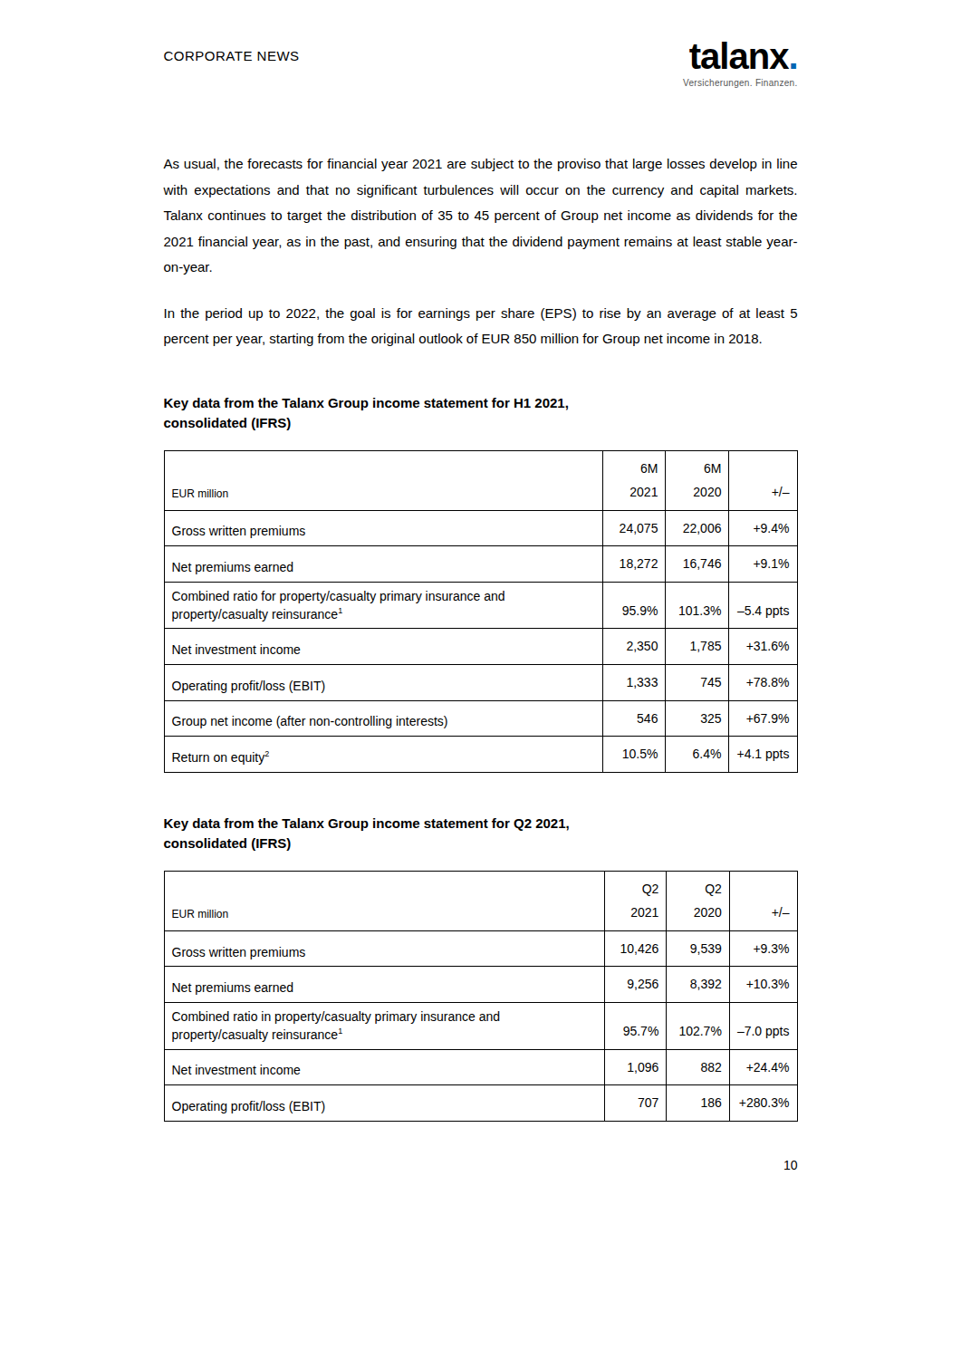CORPORATE NEWS
talanx.
Versicherungen. Finanzen.
As usual, the forecasts for financial year 2021 are subject to the proviso that large losses develop in line with expectations and that no significant turbulences will occur on the currency and capital markets. Talanx continues to target the distribution of 35 to 45 percent of Group net income as dividends for the 2021 financial year, as in the past, and ensuring that the dividend payment remains at least stable year-on-year.
In the period up to 2022, the goal is for earnings per share (EPS) to rise by an average of at least 5 percent per year, starting from the original outlook of EUR 850 million for Group net income in 2018.
Key data from the Talanx Group income statement for H1 2021,
consolidated (IFRS)
| EUR million | 6M 2021 | 6M 2020 | +/– |
| --- | --- | --- | --- |
| Gross written premiums | 24,075 | 22,006 | +9.4% |
| Net premiums earned | 18,272 | 16,746 | +9.1% |
| Combined ratio for property/casualty primary insurance and property/casualty reinsurance 1 | 95.9% | 101.3% | –5.4 ppts |
| Net investment income | 2,350 | 1,785 | +31.6% |
| Operating profit/loss (EBIT) | 1,333 | 745 | +78.8% |
| Group net income (after non-controlling interests) | 546 | 325 | +67.9% |
| Return on equity 2 | 10.5% | 6.4% | +4.1 ppts |
Key data from the Talanx Group income statement for Q2 2021,
consolidated (IFRS)
| EUR million | Q2 2021 | Q2 2020 | +/– |
| --- | --- | --- | --- |
| Gross written premiums | 10,426 | 9,539 | +9.3% |
| Net premiums earned | 9,256 | 8,392 | +10.3% |
| Combined ratio in property/casualty primary insurance and property/casualty reinsurance 1 | 95.7% | 102.7% | –7.0 ppts |
| Net investment income | 1,096 | 882 | +24.4% |
| Operating profit/loss (EBIT) | 707 | 186 | +280.3% |
10